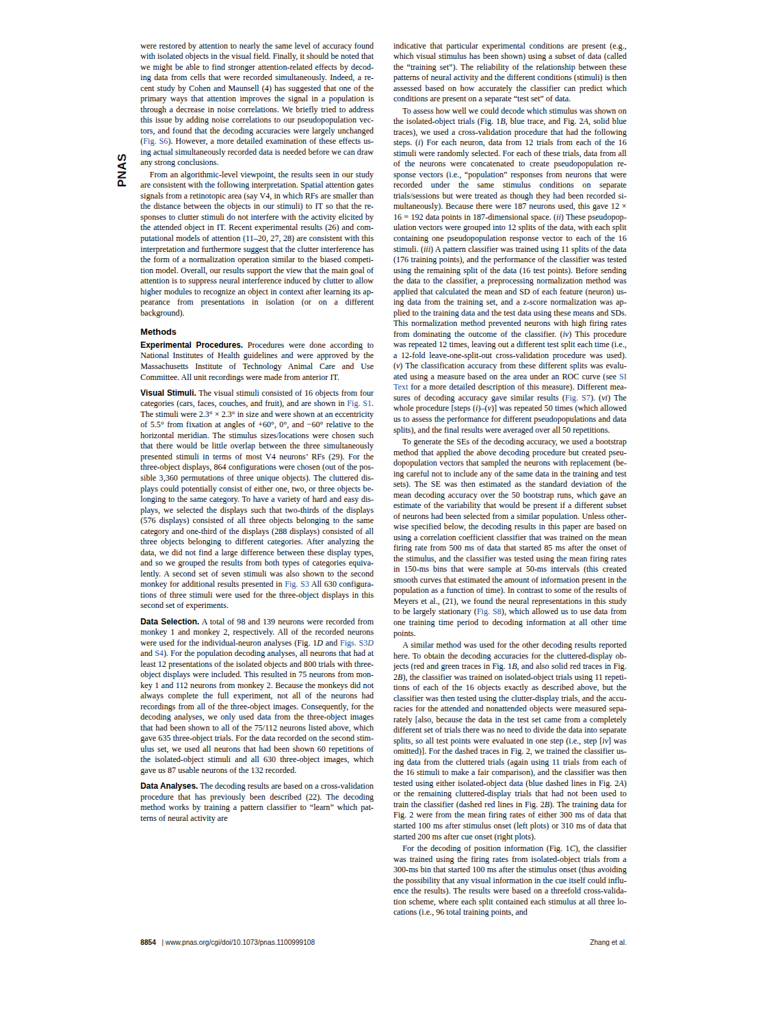PNAS
were restored by attention to nearly the same level of accuracy found with isolated objects in the visual field. Finally, it should be noted that we might be able to find stronger attention-related effects by decoding data from cells that were recorded simultaneously. Indeed, a recent study by Cohen and Maunsell (4) has suggested that one of the primary ways that attention improves the signal in a population is through a decrease in noise correlations. We briefly tried to address this issue by adding noise correlations to our pseudopopulation vectors, and found that the decoding accuracies were largely unchanged (Fig. S6). However, a more detailed examination of these effects using actual simultaneously recorded data is needed before we can draw any strong conclusions.
From an algorithmic-level viewpoint, the results seen in our study are consistent with the following interpretation. Spatial attention gates signals from a retinotopic area (say V4, in which RFs are smaller than the distance between the objects in our stimuli) to IT so that the responses to clutter stimuli do not interfere with the activity elicited by the attended object in IT. Recent experimental results (26) and computational models of attention (11–20, 27, 28) are consistent with this interpretation and furthermore suggest that the clutter interference has the form of a normalization operation similar to the biased competition model. Overall, our results support the view that the main goal of attention is to suppress neural interference induced by clutter to allow higher modules to recognize an object in context after learning its appearance from presentations in isolation (or on a different background).
Methods
Experimental Procedures. Procedures were done according to National Institutes of Health guidelines and were approved by the Massachusetts Institute of Technology Animal Care and Use Committee. All unit recordings were made from anterior IT.
Visual Stimuli. The visual stimuli consisted of 16 objects from four categories (cars, faces, couches, and fruit), and are shown in Fig. S1. The stimuli were 2.3° × 2.3° in size and were shown at an eccentricity of 5.5° from fixation at angles of +60°, 0°, and −60° relative to the horizontal meridian. The stimulus sizes/locations were chosen such that there would be little overlap between the three simultaneously presented stimuli in terms of most V4 neurons’ RFs (29). For the three-object displays, 864 configurations were chosen (out of the possible 3,360 permutations of three unique objects). The cluttered displays could potentially consist of either one, two, or three objects belonging to the same category. To have a variety of hard and easy displays, we selected the displays such that two-thirds of the displays (576 displays) consisted of all three objects belonging to the same category and one-third of the displays (288 displays) consisted of all three objects belonging to different categories. After analyzing the data, we did not find a large difference between these display types, and so we grouped the results from both types of categories equivalently. A second set of seven stimuli was also shown to the second monkey for additional results presented in Fig. S3 All 630 configurations of three stimuli were used for the three-object displays in this second set of experiments.
Data Selection. A total of 98 and 139 neurons were recorded from monkey 1 and monkey 2, respectively. All of the recorded neurons were used for the individual-neuron analyses (Fig. 1D and Figs. S3D and S4). For the population decoding analyses, all neurons that had at least 12 presentations of the isolated objects and 800 trials with three-object displays were included. This resulted in 75 neurons from monkey 1 and 112 neurons from monkey 2. Because the monkeys did not always complete the full experiment, not all of the neurons had recordings from all of the three-object images. Consequently, for the decoding analyses, we only used data from the three-object images that had been shown to all of the 75/112 neurons listed above, which gave 635 three-object trials. For the data recorded on the second stimulus set, we used all neurons that had been shown 60 repetitions of the isolated-object stimuli and all 630 three-object images, which gave us 87 usable neurons of the 132 recorded.
Data Analyses. The decoding results are based on a cross-validation procedure that has previously been described (22). The decoding method works by training a pattern classifier to “learn” which patterns of neural activity are
indicative that particular experimental conditions are present (e.g., which visual stimulus has been shown) using a subset of data (called the “training set”). The reliability of the relationship between these patterns of neural activity and the different conditions (stimuli) is then assessed based on how accurately the classifier can predict which conditions are present on a separate “test set” of data.
To assess how well we could decode which stimulus was shown on the isolated-object trials (Fig. 1B, blue trace, and Fig. 2A, solid blue traces), we used a cross-validation procedure that had the following steps. (i) For each neuron, data from 12 trials from each of the 16 stimuli were randomly selected. For each of these trials, data from all of the neurons were concatenated to create pseudopopulation response vectors (i.e., “population” responses from neurons that were recorded under the same stimulus conditions on separate trials/sessions but were treated as though they had been recorded simultaneously). Because there were 187 neurons used, this gave 12 × 16 = 192 data points in 187-dimensional space. (ii) These pseudopopulation vectors were grouped into 12 splits of the data, with each split containing one pseudopopulation response vector to each of the 16 stimuli. (iii) A pattern classifier was trained using 11 splits of the data (176 training points), and the performance of the classifier was tested using the remaining split of the data (16 test points). Before sending the data to the classifier, a preprocessing normalization method was applied that calculated the mean and SD of each feature (neuron) using data from the training set, and a z-score normalization was applied to the training data and the test data using these means and SDs. This normalization method prevented neurons with high firing rates from dominating the outcome of the classifier. (iv) This procedure was repeated 12 times, leaving out a different test split each time (i.e., a 12-fold leave-one-split-out cross-validation procedure was used). (v) The classification accuracy from these different splits was evaluated using a measure based on the area under an ROC curve (see SI Text for a more detailed description of this measure). Different measures of decoding accuracy gave similar results (Fig. S7). (vi) The whole procedure [steps (i)–(v)] was repeated 50 times (which allowed us to assess the performance for different pseudopopulations and data splits), and the final results were averaged over all 50 repetitions.
To generate the SEs of the decoding accuracy, we used a bootstrap method that applied the above decoding procedure but created pseudopopulation vectors that sampled the neurons with replacement (being careful not to include any of the same data in the training and test sets). The SE was then estimated as the standard deviation of the mean decoding accuracy over the 50 bootstrap runs, which gave an estimate of the variability that would be present if a different subset of neurons had been selected from a similar population. Unless otherwise specified below, the decoding results in this paper are based on using a correlation coefficient classifier that was trained on the mean firing rate from 500 ms of data that started 85 ms after the onset of the stimulus, and the classifier was tested using the mean firing rates in 150-ms bins that were sample at 50-ms intervals (this created smooth curves that estimated the amount of information present in the population as a function of time). In contrast to some of the results of Meyers et al., (21), we found the neural representations in this study to be largely stationary (Fig. S8), which allowed us to use data from one training time period to decoding information at all other time points.
A similar method was used for the other decoding results reported here. To obtain the decoding accuracies for the cluttered-display objects (red and green traces in Fig. 1B, and also solid red traces in Fig. 2B), the classifier was trained on isolated-object trials using 11 repetitions of each of the 16 objects exactly as described above, but the classifier was then tested using the clutter-display trials, and the accuracies for the attended and nonattended objects were measured separately [also, because the data in the test set came from a completely different set of trials there was no need to divide the data into separate splits, so all test points were evaluated in one step (i.e., step [iv] was omitted)]. For the dashed traces in Fig. 2, we trained the classifier using data from the cluttered trials (again using 11 trials from each of the 16 stimuli to make a fair comparison), and the classifier was then tested using either isolated-object data (blue dashed lines in Fig. 2A) or the remaining cluttered-display trials that had not been used to train the classifier (dashed red lines in Fig. 2B). The training data for Fig. 2 were from the mean firing rates of either 300 ms of data that started 100 ms after stimulus onset (left plots) or 310 ms of data that started 200 ms after cue onset (right plots).
For the decoding of position information (Fig. 1C), the classifier was trained using the firing rates from isolated-object trials from a 300-ms bin that started 100 ms after the stimulus onset (thus avoiding the possibility that any visual information in the cue itself could influence the results). The results were based on a threefold cross-validation scheme, where each split contained each stimulus at all three locations (i.e., 96 total training points, and
8854 | www.pnas.org/cgi/doi/10.1073/pnas.1100999108
Zhang et al.